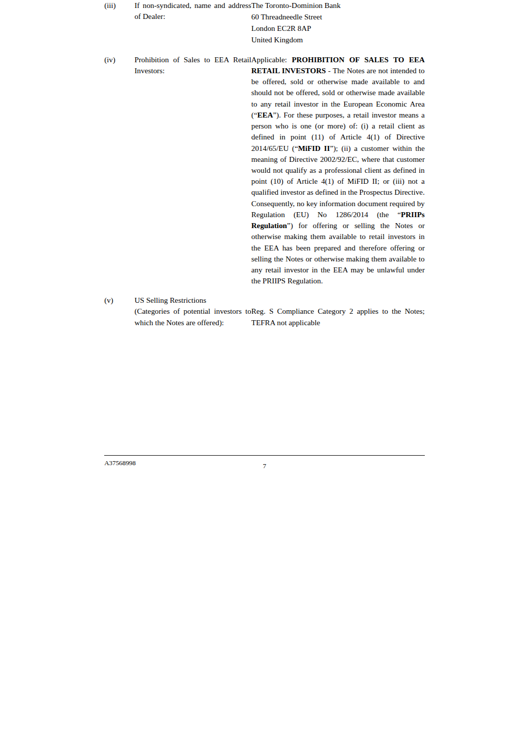| (iii) | If non-syndicated, name and address of Dealer: | The Toronto-Dominion Bank 60 Threadneedle Street London EC2R 8AP United Kingdom |
| (iv) | Prohibition of Sales to EEA Retail Investors: | Applicable: PROHIBITION OF SALES TO EEA RETAIL INVESTORS - The Notes are not intended to be offered, sold or otherwise made available to and should not be offered, sold or otherwise made available to any retail investor in the European Economic Area (“ EEA ”). For these purposes, a retail investor means a person who is one (or more) of: (i) a retail client as defined in point (11) of Article 4(1) of Directive 2014/65/EU (“ MiFID II ”); (ii) a customer within the meaning of Directive 2002/92/EC, where that customer would not qualify as a professional client as defined in point (10) of Article 4(1) of MiFID II; or (iii) not a qualified investor as defined in the Prospectus Directive. Consequently, no key information document required by Regulation (EU) No 1286/2014 (the “ PRIIPs Regulation ”) for offering or selling the Notes or otherwise making them available to retail investors in the EEA has been prepared and therefore offering or selling the Notes or otherwise making them available to any retail investor in the EEA may be unlawful under the PRIIPS Regulation. |
| (v) | US Selling Restrictions (Categories of potential investors to which the Notes are offered): | Reg. S Compliance Category 2 applies to the Notes; TEFRA not applicable |
A37568998
7